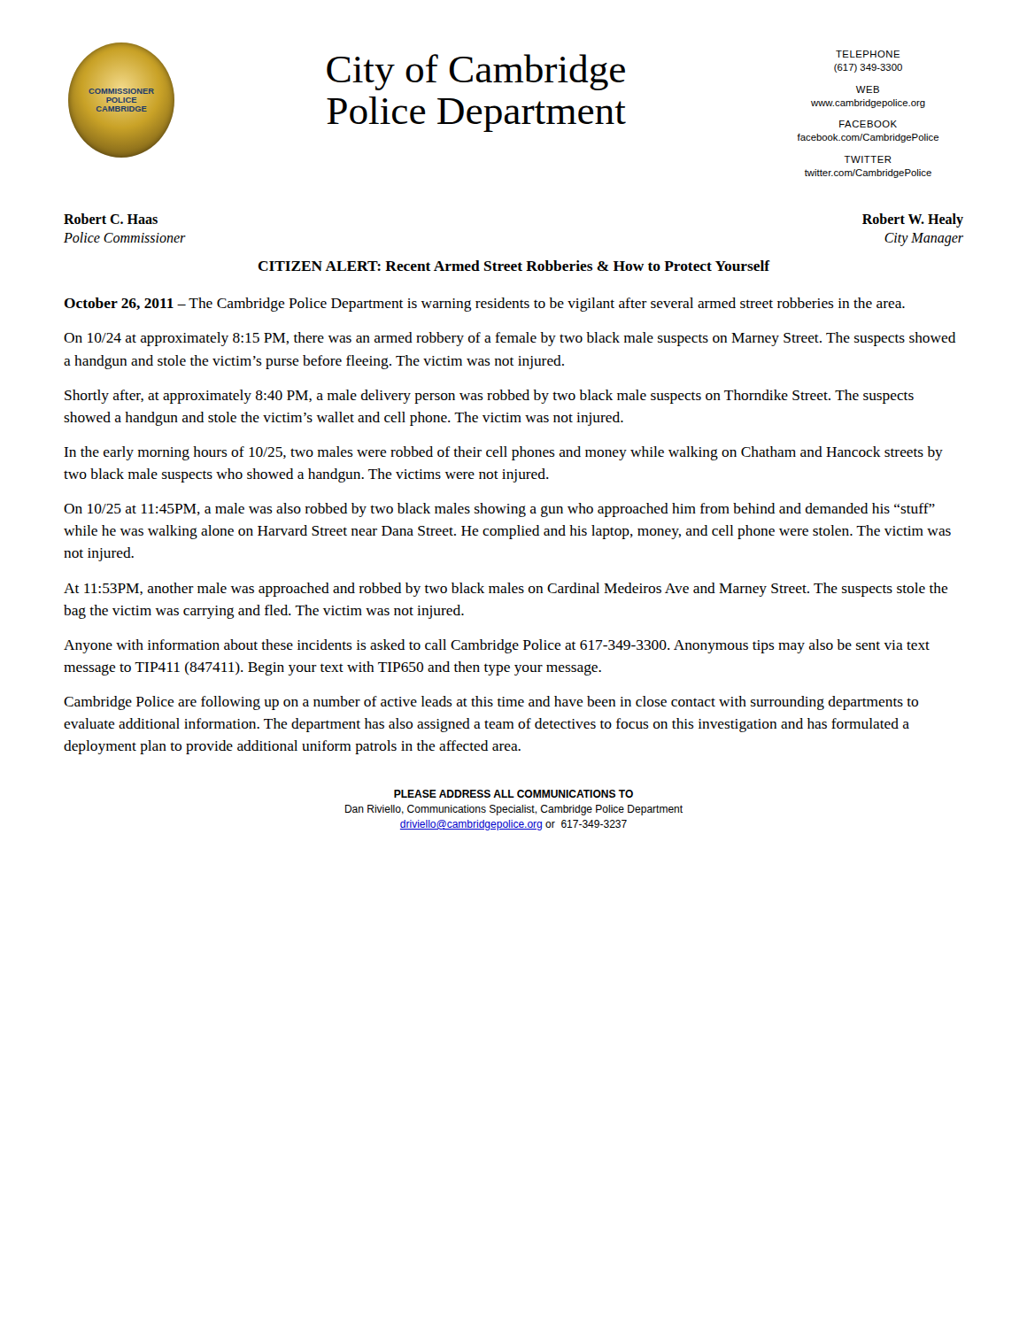COMMISSIONER
POLICE
CAMBRIDGE
City of Cambridge
Police Department
TELEPHONE
(617) 349-3300
WEB
www.cambridgepolice.org
FACEBOOK
facebook.com/CambridgePolice
TWITTER
twitter.com/CambridgePolice
Robert C. Haas
Police Commissioner
Robert W. Healy
City Manager
CITIZEN ALERT: Recent Armed Street Robberies & How to Protect Yourself
October 26, 2011 – The Cambridge Police Department is warning residents to be vigilant after several armed street robberies in the area.
On 10/24 at approximately 8:15 PM, there was an armed robbery of a female by two black male suspects on Marney Street. The suspects showed a handgun and stole the victim’s purse before fleeing. The victim was not injured.
Shortly after, at approximately 8:40 PM, a male delivery person was robbed by two black male suspects on Thorndike Street. The suspects showed a handgun and stole the victim’s wallet and cell phone. The victim was not injured.
In the early morning hours of 10/25, two males were robbed of their cell phones and money while walking on Chatham and Hancock streets by two black male suspects who showed a handgun. The victims were not injured.
On 10/25 at 11:45PM, a male was also robbed by two black males showing a gun who approached him from behind and demanded his “stuff” while he was walking alone on Harvard Street near Dana Street. He complied and his laptop, money, and cell phone were stolen. The victim was not injured.
At 11:53PM, another male was approached and robbed by two black males on Cardinal Medeiros Ave and Marney Street. The suspects stole the bag the victim was carrying and fled. The victim was not injured.
Anyone with information about these incidents is asked to call Cambridge Police at 617-349-3300. Anonymous tips may also be sent via text message to TIP411 (847411). Begin your text with TIP650 and then type your message.
Cambridge Police are following up on a number of active leads at this time and have been in close contact with surrounding departments to evaluate additional information. The department has also assigned a team of detectives to focus on this investigation and has formulated a deployment plan to provide additional uniform patrols in the affected area.
PLEASE ADDRESS ALL COMMUNICATIONS TO
Dan Riviello, Communications Specialist, Cambridge Police Department
driviello@cambridgepolice.org or 617-349-3237